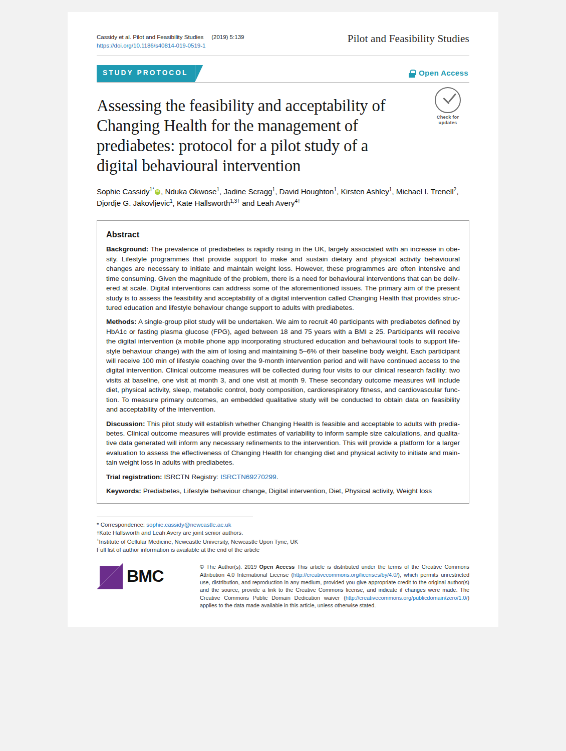Cassidy et al. Pilot and Feasibility Studies (2019) 5:139
https://doi.org/10.1186/s40814-019-0519-1
Pilot and Feasibility Studies
STUDY PROTOCOL
Open Access
Check for
updates
Assessing the feasibility and acceptability of Changing Health for the management of prediabetes: protocol for a pilot study of a digital behavioural intervention
Sophie Cassidy1* , Nduka Okwose1, Jadine Scragg1, David Houghton1, Kirsten Ashley1, Michael I. Trenell2, Djordje G. Jakovljevic1, Kate Hallsworth1,3† and Leah Avery4†
Abstract
Background: The prevalence of prediabetes is rapidly rising in the UK, largely associated with an increase in obesity. Lifestyle programmes that provide support to make and sustain dietary and physical activity behavioural changes are necessary to initiate and maintain weight loss. However, these programmes are often intensive and time consuming. Given the magnitude of the problem, there is a need for behavioural interventions that can be delivered at scale. Digital interventions can address some of the aforementioned issues. The primary aim of the present study is to assess the feasibility and acceptability of a digital intervention called Changing Health that provides structured education and lifestyle behaviour change support to adults with prediabetes.
Methods: A single-group pilot study will be undertaken. We aim to recruit 40 participants with prediabetes defined by HbA1c or fasting plasma glucose (FPG), aged between 18 and 75 years with a BMI ≥ 25. Participants will receive the digital intervention (a mobile phone app incorporating structured education and behavioural tools to support lifestyle behaviour change) with the aim of losing and maintaining 5–6% of their baseline body weight. Each participant will receive 100 min of lifestyle coaching over the 9-month intervention period and will have continued access to the digital intervention. Clinical outcome measures will be collected during four visits to our clinical research facility: two visits at baseline, one visit at month 3, and one visit at month 9. These secondary outcome measures will include diet, physical activity, sleep, metabolic control, body composition, cardiorespiratory fitness, and cardiovascular function. To measure primary outcomes, an embedded qualitative study will be conducted to obtain data on feasibility and acceptability of the intervention.
Discussion: This pilot study will establish whether Changing Health is feasible and acceptable to adults with prediabetes. Clinical outcome measures will provide estimates of variability to inform sample size calculations, and qualitative data generated will inform any necessary refinements to the intervention. This will provide a platform for a larger evaluation to assess the effectiveness of Changing Health for changing diet and physical activity to initiate and maintain weight loss in adults with prediabetes.
Trial registration: ISRCTN Registry: ISRCTN69270299.
Keywords: Prediabetes, Lifestyle behaviour change, Digital intervention, Diet, Physical activity, Weight loss
* Correspondence: sophie.cassidy@newcastle.ac.uk
†Kate Hallsworth and Leah Avery are joint senior authors.
1Institute of Cellular Medicine, Newcastle University, Newcastle Upon Tyne, UK
Full list of author information is available at the end of the article
BMC
© The Author(s). 2019 Open Access This article is distributed under the terms of the Creative Commons Attribution 4.0 International License (http://creativecommons.org/licenses/by/4.0/), which permits unrestricted use, distribution, and reproduction in any medium, provided you give appropriate credit to the original author(s) and the source, provide a link to the Creative Commons license, and indicate if changes were made. The Creative Commons Public Domain Dedication waiver (http://creativecommons.org/publicdomain/zero/1.0/) applies to the data made available in this article, unless otherwise stated.